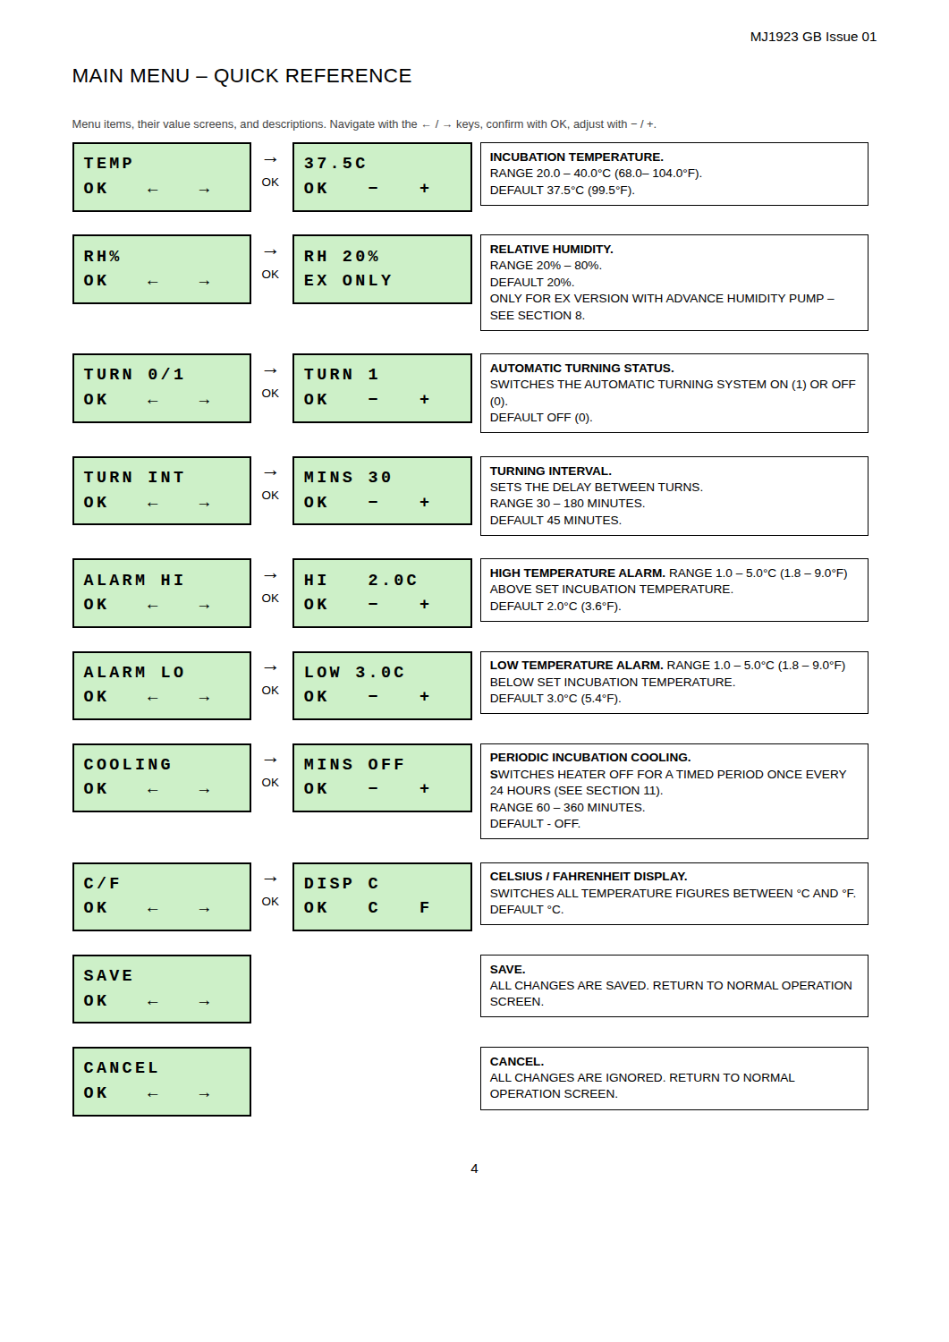MJ1923 GB Issue 01
MAIN MENU – QUICK REFERENCE
Menu items, their value screens, and descriptions. Navigate with the ← / → keys, confirm with OK, adjust with − / +.
| TEMP OK ← → | → OK | 37.5C OK − + | INCUBATION TEMPERATURE. RANGE 20.0 – 40.0°C (68.0– 104.0°F). DEFAULT 37.5°C (99.5°F). |
| RH% OK ← → | → OK | RH 20% EX ONLY | RELATIVE HUMIDITY. RANGE 20% – 80%. DEFAULT 20%. ONLY FOR EX VERSION WITH ADVANCE HUMIDITY PUMP – SEE SECTION 8. |
| TURN 0/1 OK ← → | → OK | TURN 1 OK − + | AUTOMATIC TURNING STATUS. SWITCHES THE AUTOMATIC TURNING SYSTEM ON (1) OR OFF (0). DEFAULT OFF (0). |
| TURN INT OK ← → | → OK | MINS 30 OK − + | TURNING INTERVAL. SETS THE DELAY BETWEEN TURNS. RANGE 30 – 180 MINUTES. DEFAULT 45 MINUTES. |
| ALARM HI OK ← → | → OK | HI 2.0C OK − + | HIGH TEMPERATURE ALARM. RANGE 1.0 – 5.0°C (1.8 – 9.0°F) ABOVE SET INCUBATION TEMPERATURE. DEFAULT 2.0°C (3.6°F). |
| ALARM LO OK ← → | → OK | LOW 3.0C OK − + | LOW TEMPERATURE ALARM. RANGE 1.0 – 5.0°C (1.8 – 9.0°F) BELOW SET INCUBATION TEMPERATURE. DEFAULT 3.0°C (5.4°F). |
| COOLING OK ← → | → OK | MINS OFF OK − + | PERIODIC INCUBATION COOLING. S WITCHES HEATER OFF FOR A TIMED PERIOD ONCE EVERY 24 HOURS (SEE SECTION 11). RANGE 60 – 360 MINUTES. DEFAULT - OFF. |
| C/F OK ← → | → OK | DISP C OK C F | CELSIUS / FAHRENHEIT DISPLAY. SWITCHES ALL TEMPERATURE FIGURES BETWEEN °C AND °F. DEFAULT °C. |
| SAVE OK ← → | | | SAVE. ALL CHANGES ARE SAVED. RETURN TO NORMAL OPERATION SCREEN. |
| CANCEL OK ← → | | | CANCEL. ALL CHANGES ARE IGNORED. RETURN TO NORMAL OPERATION SCREEN. |
4